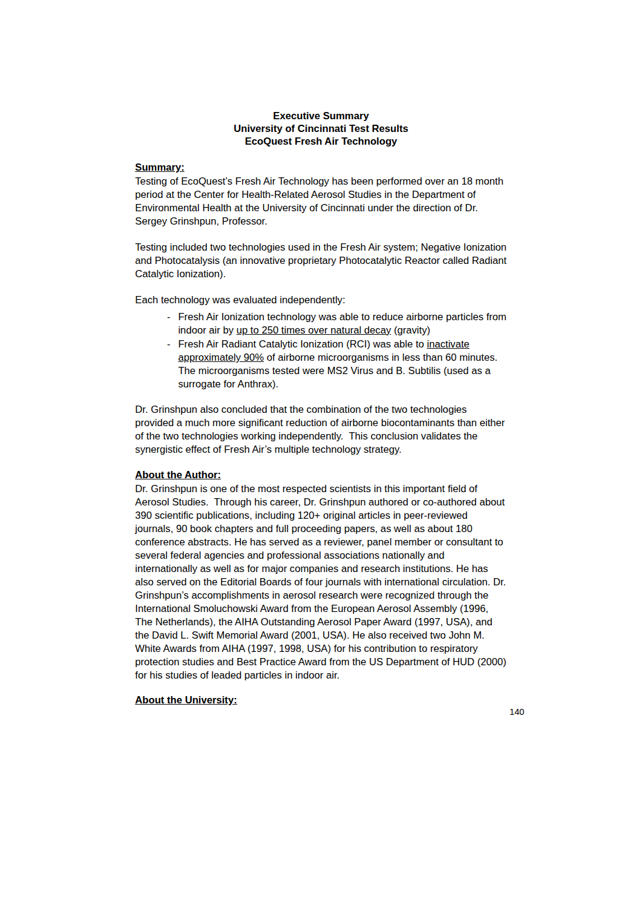Executive Summary
University of Cincinnati Test Results
EcoQuest Fresh Air Technology
Summary:
Testing of EcoQuest’s Fresh Air Technology has been performed over an 18 month period at the Center for Health-Related Aerosol Studies in the Department of Environmental Health at the University of Cincinnati under the direction of Dr. Sergey Grinshpun, Professor.
Testing included two technologies used in the Fresh Air system; Negative Ionization and Photocatalysis (an innovative proprietary Photocatalytic Reactor called Radiant Catalytic Ionization).
Each technology was evaluated independently:
Fresh Air Ionization technology was able to reduce airborne particles from indoor air by up to 250 times over natural decay (gravity)
Fresh Air Radiant Catalytic Ionization (RCI) was able to inactivate approximately 90% of airborne microorganisms in less than 60 minutes. The microorganisms tested were MS2 Virus and B. Subtilis (used as a surrogate for Anthrax).
Dr. Grinshpun also concluded that the combination of the two technologies provided a much more significant reduction of airborne biocontaminants than either of the two technologies working independently. This conclusion validates the synergistic effect of Fresh Air’s multiple technology strategy.
About the Author:
Dr. Grinshpun is one of the most respected scientists in this important field of Aerosol Studies. Through his career, Dr. Grinshpun authored or co-authored about 390 scientific publications, including 120+ original articles in peer-reviewed journals, 90 book chapters and full proceeding papers, as well as about 180 conference abstracts. He has served as a reviewer, panel member or consultant to several federal agencies and professional associations nationally and internationally as well as for major companies and research institutions. He has also served on the Editorial Boards of four journals with international circulation. Dr. Grinshpun’s accomplishments in aerosol research were recognized through the International Smoluchowski Award from the European Aerosol Assembly (1996, The Netherlands), the AIHA Outstanding Aerosol Paper Award (1997, USA), and the David L. Swift Memorial Award (2001, USA). He also received two John M. White Awards from AIHA (1997, 1998, USA) for his contribution to respiratory protection studies and Best Practice Award from the US Department of HUD (2000) for his studies of leaded particles in indoor air.
About the University:
140